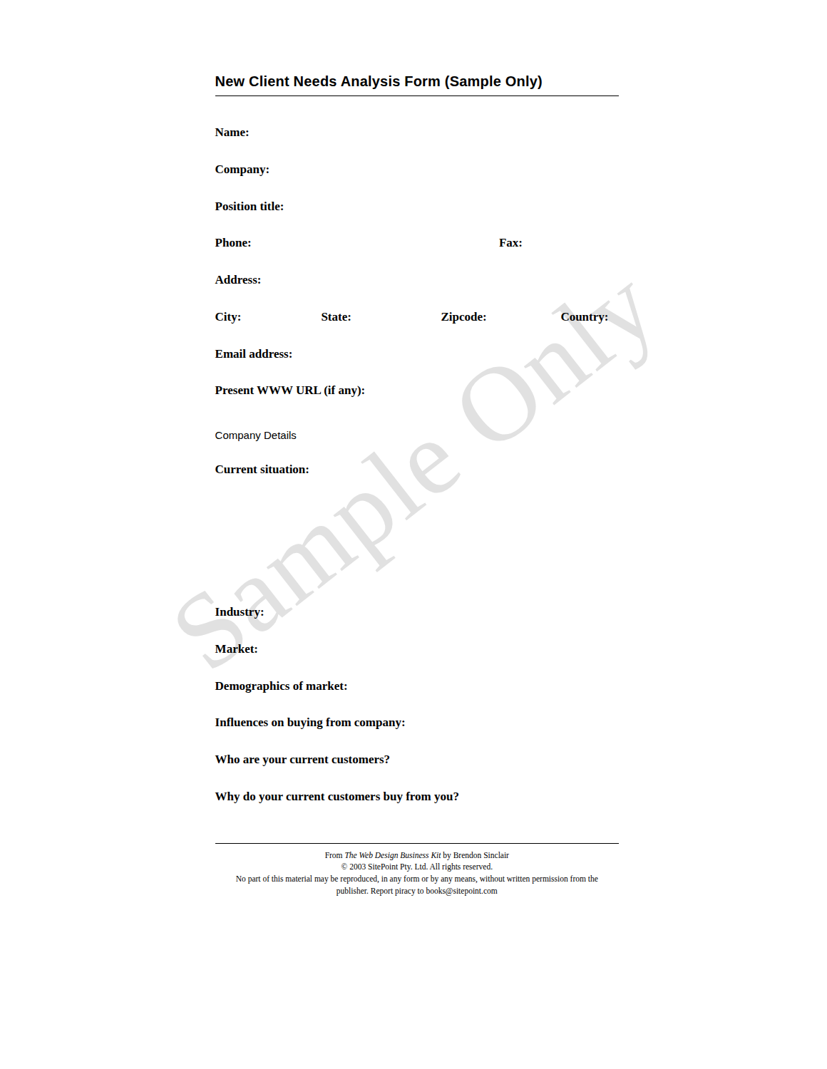Sample Only
New Client Needs Analysis Form (Sample Only)
Name:
Company:
Position title:
Phone: Fax:
Address:
City: State: Zipcode: Country:
Email address:
Present WWW URL (if any):
Company Details
Current situation:
Industry:
Market:
Demographics of market:
Influences on buying from company:
Who are your current customers?
Why do your current customers buy from you?
From The Web Design Business Kit by Brendon Sinclair
© 2003 SitePoint Pty. Ltd. All rights reserved.
No part of this material may be reproduced, in any form or by any means, without written permission from the
publisher. Report piracy to books@sitepoint.com